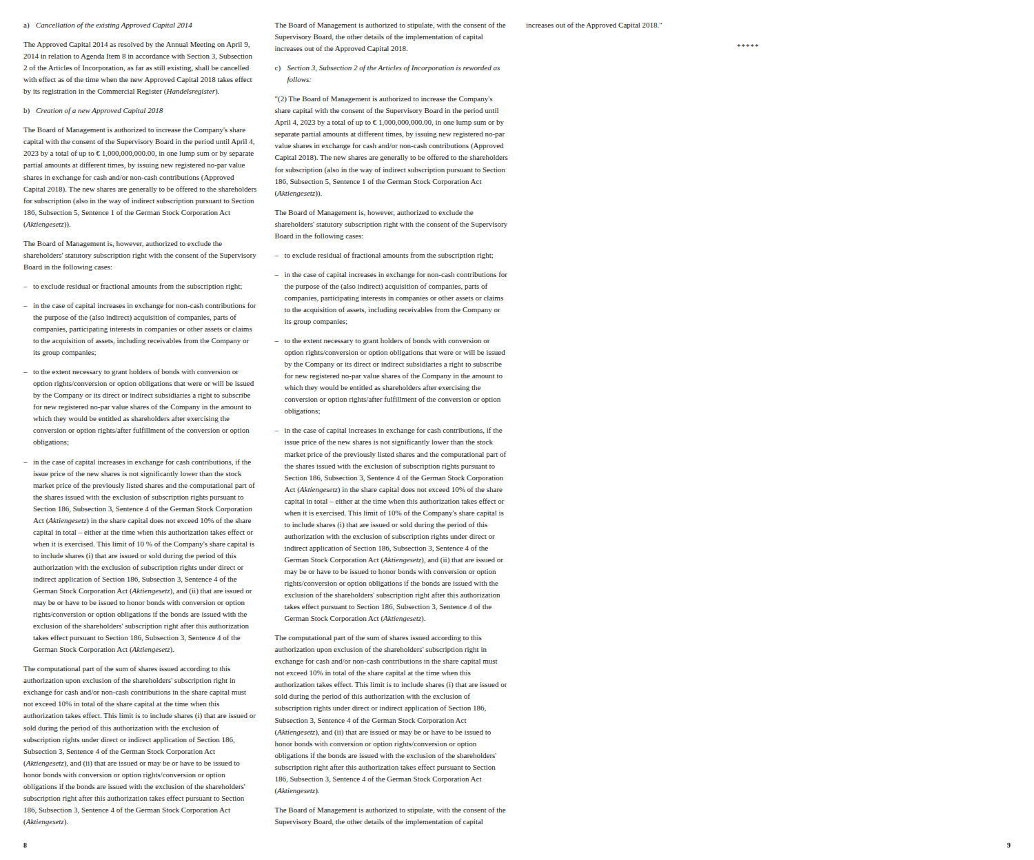a) Cancellation of the existing Approved Capital 2014
The Approved Capital 2014 as resolved by the Annual Meeting on April 9, 2014 in relation to Agenda Item 8 in accordance with Section 3, Subsection 2 of the Articles of Incorporation, as far as still existing, shall be cancelled with effect as of the time when the new Approved Capital 2018 takes effect by its registration in the Commercial Register (Handelsregister).
b) Creation of a new Approved Capital 2018
The Board of Management is authorized to increase the Company's share capital with the consent of the Supervisory Board in the period until April 4, 2023 by a total of up to € 1,000,000,000.00, in one lump sum or by separate partial amounts at different times, by issuing new registered no-par value shares in exchange for cash and/or non-cash contributions (Approved Capital 2018). The new shares are generally to be offered to the shareholders for subscription (also in the way of indirect subscription pursuant to Section 186, Subsection 5, Sentence 1 of the German Stock Corporation Act (Aktiengesetz)).
The Board of Management is, however, authorized to exclude the shareholders' statutory subscription right with the consent of the Supervisory Board in the following cases:
to exclude residual or fractional amounts from the subscription right;
in the case of capital increases in exchange for non-cash contributions for the purpose of the (also indirect) acquisition of companies, parts of companies, participating interests in companies or other assets or claims to the acquisition of assets, including receivables from the Company or its group companies;
to the extent necessary to grant holders of bonds with conversion or option rights/conversion or option obligations that were or will be issued by the Company or its direct or indirect subsidiaries a right to subscribe for new registered no-par value shares of the Company in the amount to which they would be entitled as shareholders after exercising the conversion or option rights/after fulfillment of the conversion or option obligations;
in the case of capital increases in exchange for cash contributions, if the issue price of the new shares is not significantly lower than the stock market price of the previously listed shares and the computational part of the shares issued with the exclusion of subscription rights pursuant to Section 186, Subsection 3, Sentence 4 of the German Stock Corporation Act (Aktiengesetz) in the share capital does not exceed 10% of the share capital in total – either at the time when this authorization takes effect or when it is exercised. This limit of 10 % of the Company's share capital is to include shares (i) that are issued or sold during the period of this authorization with the exclusion of subscription rights under direct or indirect application of Section 186, Subsection 3, Sentence 4 of the German Stock Corporation Act (Aktiengesetz), and (ii) that are issued or may be or have to be issued to honor bonds with conversion or option rights/conversion or option obligations if the bonds are issued with the exclusion of the shareholders' subscription right after this authorization takes effect pursuant to Section 186, Subsection 3, Sentence 4 of the German Stock Corporation Act (Aktiengesetz).
The computational part of the sum of shares issued according to this authorization upon exclusion of the shareholders' subscription right in exchange for cash and/or non-cash contributions in the share capital must not exceed 10% in total of the share capital at the time when this authorization takes effect. This limit is to include shares (i) that are issued or sold during the period of this authorization with the exclusion of subscription rights under direct or indirect application of Section 186, Subsection 3, Sentence 4 of the German Stock Corporation Act (Aktiengesetz), and (ii) that are issued or may be or have to be issued to honor bonds with conversion or option rights/conversion or option obligations if the bonds are issued with the exclusion of the shareholders' subscription right after this authorization takes effect pursuant to Section 186, Subsection 3, Sentence 4 of the German Stock Corporation Act (Aktiengesetz).
The Board of Management is authorized to stipulate, with the consent of the Supervisory Board, the other details of the implementation of capital increases out of the Approved Capital 2018.
c) Section 3, Subsection 2 of the Articles of Incorporation is reworded as follows:
"(2) The Board of Management is authorized to increase the Company's share capital with the consent of the Supervisory Board in the period until April 4, 2023 by a total of up to € 1,000,000,000.00, in one lump sum or by separate partial amounts at different times, by issuing new registered no-par value shares in exchange for cash and/or non-cash contributions (Approved Capital 2018). The new shares are generally to be offered to the shareholders for subscription (also in the way of indirect subscription pursuant to Section 186, Subsection 5, Sentence 1 of the German Stock Corporation Act (Aktiengesetz)).
The Board of Management is, however, authorized to exclude the shareholders' statutory subscription right with the consent of the Supervisory Board in the following cases:
to exclude residual of fractional amounts from the subscription right;
in the case of capital increases in exchange for non-cash contributions for the purpose of the (also indirect) acquisition of companies, parts of companies, participating interests in companies or other assets or claims to the acquisition of assets, including receivables from the Company or its group companies;
to the extent necessary to grant holders of bonds with conversion or option rights/conversion or option obligations that were or will be issued by the Company or its direct or indirect subsidiaries a right to subscribe for new registered no-par value shares of the Company in the amount to which they would be entitled as shareholders after exercising the conversion or option rights/after fulfillment of the conversion or option obligations;
in the case of capital increases in exchange for cash contributions, if the issue price of the new shares is not significantly lower than the stock market price of the previously listed shares and the computational part of the shares issued with the exclusion of subscription rights pursuant to Section 186, Subsection 3, Sentence 4 of the German Stock Corporation Act (Aktiengesetz) in the share capital does not exceed 10% of the share capital in total – either at the time when this authorization takes effect or when it is exercised. This limit of 10% of the Company's share capital is to include shares (i) that are issued or sold during the period of this authorization with the exclusion of subscription rights under direct or indirect application of Section 186, Subsection 3, Sentence 4 of the German Stock Corporation Act (Aktiengesetz), and (ii) that are issued or may be or have to be issued to honor bonds with conversion or option rights/conversion or option obligations if the bonds are issued with the exclusion of the shareholders' subscription right after this authorization takes effect pursuant to Section 186, Subsection 3, Sentence 4 of the German Stock Corporation Act (Aktiengesetz).
The computational part of the sum of shares issued according to this authorization upon exclusion of the shareholders' subscription right in exchange for cash and/or non-cash contributions in the share capital must not exceed 10% in total of the share capital at the time when this authorization takes effect. This limit is to include shares (i) that are issued or sold during the period of this authorization with the exclusion of subscription rights under direct or indirect application of Section 186, Subsection 3, Sentence 4 of the German Stock Corporation Act (Aktiengesetz), and (ii) that are issued or may be or have to be issued to honor bonds with conversion or option rights/conversion or option obligations if the bonds are issued with the exclusion of the shareholders' subscription right after this authorization takes effect pursuant to Section 186, Subsection 3, Sentence 4 of the German Stock Corporation Act (Aktiengesetz).
The Board of Management is authorized to stipulate, with the consent of the Supervisory Board, the other details of the implementation of capital increases out of the Approved Capital 2018."
*****
8 9